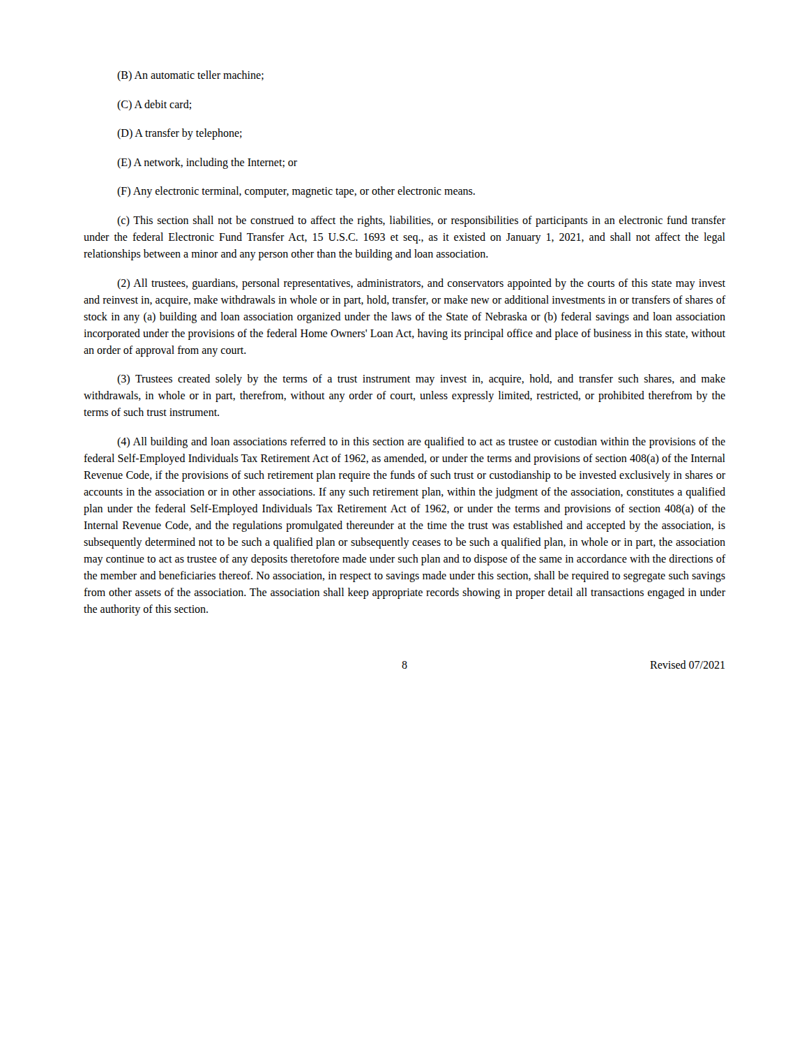(B) An automatic teller machine;
(C) A debit card;
(D) A transfer by telephone;
(E) A network, including the Internet; or
(F) Any electronic terminal, computer, magnetic tape, or other electronic means.
(c) This section shall not be construed to affect the rights, liabilities, or responsibilities of participants in an electronic fund transfer under the federal Electronic Fund Transfer Act, 15 U.S.C. 1693 et seq., as it existed on January 1, 2021, and shall not affect the legal relationships between a minor and any person other than the building and loan association.
(2) All trustees, guardians, personal representatives, administrators, and conservators appointed by the courts of this state may invest and reinvest in, acquire, make withdrawals in whole or in part, hold, transfer, or make new or additional investments in or transfers of shares of stock in any (a) building and loan association organized under the laws of the State of Nebraska or (b) federal savings and loan association incorporated under the provisions of the federal Home Owners' Loan Act, having its principal office and place of business in this state, without an order of approval from any court.
(3) Trustees created solely by the terms of a trust instrument may invest in, acquire, hold, and transfer such shares, and make withdrawals, in whole or in part, therefrom, without any order of court, unless expressly limited, restricted, or prohibited therefrom by the terms of such trust instrument.
(4) All building and loan associations referred to in this section are qualified to act as trustee or custodian within the provisions of the federal Self-Employed Individuals Tax Retirement Act of 1962, as amended, or under the terms and provisions of section 408(a) of the Internal Revenue Code, if the provisions of such retirement plan require the funds of such trust or custodianship to be invested exclusively in shares or accounts in the association or in other associations. If any such retirement plan, within the judgment of the association, constitutes a qualified plan under the federal Self-Employed Individuals Tax Retirement Act of 1962, or under the terms and provisions of section 408(a) of the Internal Revenue Code, and the regulations promulgated thereunder at the time the trust was established and accepted by the association, is subsequently determined not to be such a qualified plan or subsequently ceases to be such a qualified plan, in whole or in part, the association may continue to act as trustee of any deposits theretofore made under such plan and to dispose of the same in accordance with the directions of the member and beneficiaries thereof. No association, in respect to savings made under this section, shall be required to segregate such savings from other assets of the association. The association shall keep appropriate records showing in proper detail all transactions engaged in under the authority of this section.
8 Revised 07/2021